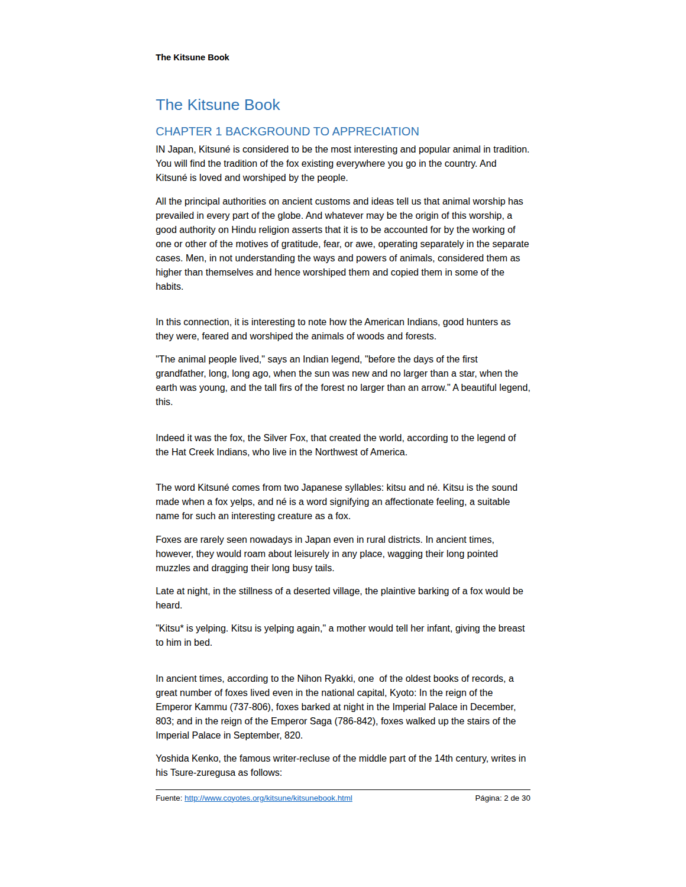The Kitsune Book
The Kitsune Book
Chapter 1 Background to Appreciation
IN Japan, Kitsuné is considered to be the most interesting and popular animal in tradition. You will find the tradition of the fox existing everywhere you go in the country. And Kitsuné is loved and worshiped by the people.
All the principal authorities on ancient customs and ideas tell us that animal worship has prevailed in every part of the globe. And whatever may be the origin of this worship, a good authority on Hindu religion asserts that it is to be accounted for by the working of one or other of the motives of gratitude, fear, or awe, operating separately in the separate cases. Men, in not understanding the ways and powers of animals, considered them as higher than themselves and hence worshiped them and copied them in some of the habits.
In this connection, it is interesting to note how the American Indians, good hunters as they were, feared and worshiped the animals of woods and forests.
"The animal people lived," says an Indian legend, "before the days of the first grandfather, long, long ago, when the sun was new and no larger than a star, when the earth was young, and the tall firs of the forest no larger than an arrow." A beautiful legend, this.
Indeed it was the fox, the Silver Fox, that created the world, according to the legend of the Hat Creek Indians, who live in the Northwest of America.
The word Kitsuné comes from two Japanese syllables: kitsu and né. Kitsu is the sound made when a fox yelps, and né is a word signifying an affectionate feeling, a suitable name for such an interesting creature as a fox.
Foxes are rarely seen nowadays in Japan even in rural districts. In ancient times, however, they would roam about leisurely in any place, wagging their long pointed muzzles and dragging their long busy tails.
Late at night, in the stillness of a deserted village, the plaintive barking of a fox would be heard.
"Kitsu* is yelping. Kitsu is yelping again," a mother would tell her infant, giving the breast to him in bed.
In ancient times, according to the Nihon Ryakki, one of the oldest books of records, a great number of foxes lived even in the national capital, Kyoto: In the reign of the Emperor Kammu (737-806), foxes barked at night in the Imperial Palace in December, 803; and in the reign of the Emperor Saga (786-842), foxes walked up the stairs of the Imperial Palace in September, 820.
Yoshida Kenko, the famous writer-recluse of the middle part of the 14th century, writes in his Tsure-zuregusa as follows:
Fuente: http://www.coyotes.org/kitsune/kitsunebook.html
Página: 2 de 30